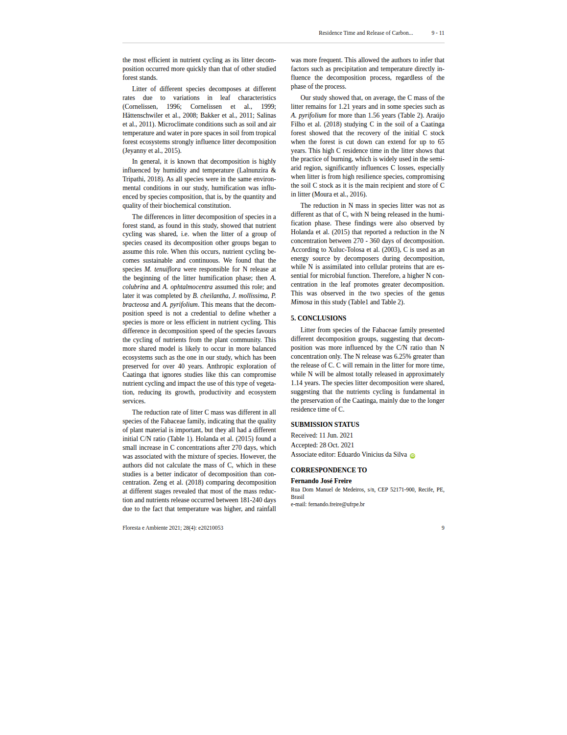Residence Time and Release of Carbon... 9 - 11
the most efficient in nutrient cycling as its litter decomposition occurred more quickly than that of other studied forest stands.
Litter of different species decomposes at different rates due to variations in leaf characteristics (Cornelissen, 1996; Cornelissen et al., 1999; Hättenschwiler et al., 2008; Bakker et al., 2011; Salinas et al., 2011). Microclimate conditions such as soil and air temperature and water in pore spaces in soil from tropical forest ecosystems strongly influence litter decomposition (Jeyanny et al., 2015).
In general, it is known that decomposition is highly influenced by humidity and temperature (Lalnunzira & Tripathi, 2018). As all species were in the same environmental conditions in our study, humification was influenced by species composition, that is, by the quantity and quality of their biochemical constitution.
The differences in litter decomposition of species in a forest stand, as found in this study, showed that nutrient cycling was shared, i.e. when the litter of a group of species ceased its decomposition other groups began to assume this role. When this occurs, nutrient cycling becomes sustainable and continuous. We found that the species M. tenuiflora were responsible for N release at the beginning of the litter humification phase; then A. colubrina and A. ophtalmocentra assumed this role; and later it was completed by B. cheilantha, J. mollissima, P. bracteosa and A. pyrifolium. This means that the decomposition speed is not a credential to define whether a species is more or less efficient in nutrient cycling. This difference in decomposition speed of the species favours the cycling of nutrients from the plant community. This more shared model is likely to occur in more balanced ecosystems such as the one in our study, which has been preserved for over 40 years. Anthropic exploration of Caatinga that ignores studies like this can compromise nutrient cycling and impact the use of this type of vegetation, reducing its growth, productivity and ecosystem services.
The reduction rate of litter C mass was different in all species of the Fabaceae family, indicating that the quality of plant material is important, but they all had a different initial C/N ratio (Table 1). Holanda et al. (2015) found a small increase in C concentrations after 270 days, which was associated with the mixture of species. However, the authors did not calculate the mass of C, which in these studies is a better indicator of decomposition than concentration. Zeng et al. (2018) comparing decomposition at different stages revealed that most of the mass reduction and nutrients release occurred between 181-240 days due to the fact that temperature was higher, and rainfall was more frequent. This allowed the authors to infer that factors such as precipitation and temperature directly influence the decomposition process, regardless of the phase of the process.
Our study showed that, on average, the C mass of the litter remains for 1.21 years and in some species such as A. pyrifolium for more than 1.56 years (Table 2). Araújo Filho et al. (2018) studying C in the soil of a Caatinga forest showed that the recovery of the initial C stock when the forest is cut down can extend for up to 65 years. This high C residence time in the litter shows that the practice of burning, which is widely used in the semiarid region, significantly influences C losses, especially when litter is from high resilience species, compromising the soil C stock as it is the main recipient and store of C in litter (Moura et al., 2016).
The reduction in N mass in species litter was not as different as that of C, with N being released in the humification phase. These findings were also observed by Holanda et al. (2015) that reported a reduction in the N concentration between 270 - 360 days of decomposition. According to Xuluc-Tolosa et al. (2003), C is used as an energy source by decomposers during decomposition, while N is assimilated into cellular proteins that are essential for microbial function. Therefore, a higher N concentration in the leaf promotes greater decomposition. This was observed in the two species of the genus Mimosa in this study (Table1 and Table 2).
5. CONCLUSIONS
Litter from species of the Fabaceae family presented different decomposition groups, suggesting that decomposition was more influenced by the C/N ratio than N concentration only. The N release was 6.25% greater than the release of C. C will remain in the litter for more time, while N will be almost totally released in approximately 1.14 years. The species litter decomposition were shared, suggesting that the nutrients cycling is fundamental in the preservation of the Caatinga, mainly due to the longer residence time of C.
SUBMISSION STATUS
Received: 11 Jun. 2021
Accepted: 28 Oct. 2021
Associate editor: Eduardo Vinicius da Silva iD
CORRESPONDENCE TO
Fernando José Freire
Rua Dom Manuel de Medeiros, s/n, CEP 52171-900, Recife, PE, Brasil
e-mail: fernando.freire@ufrpe.br
Floresta e Ambiente 2021; 28(4): e20210053 9